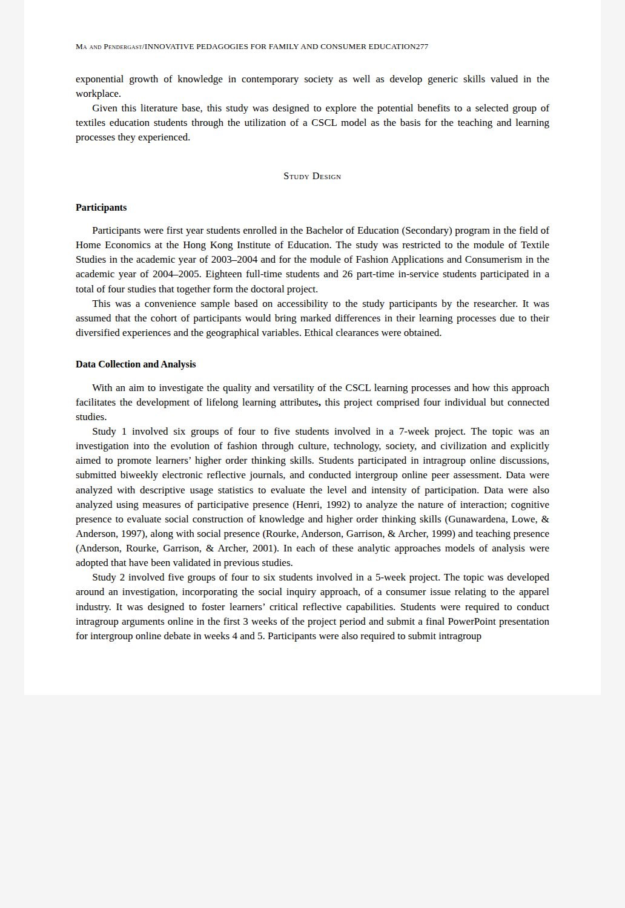Ma and Pendergast/INNOVATIVE PEDAGOGIES FOR FAMILY AND CONSUMER EDUCATION277
exponential growth of knowledge in contemporary society as well as develop generic skills valued in the workplace.
Given this literature base, this study was designed to explore the potential benefits to a selected group of textiles education students through the utilization of a CSCL model as the basis for the teaching and learning processes they experienced.
Study Design
Participants
Participants were first year students enrolled in the Bachelor of Education (Secondary) program in the field of Home Economics at the Hong Kong Institute of Education. The study was restricted to the module of Textile Studies in the academic year of 2003–2004 and for the module of Fashion Applications and Consumerism in the academic year of 2004–2005. Eighteen full-time students and 26 part-time in-service students participated in a total of four studies that together form the doctoral project.
This was a convenience sample based on accessibility to the study participants by the researcher. It was assumed that the cohort of participants would bring marked differences in their learning processes due to their diversified experiences and the geographical variables. Ethical clearances were obtained.
Data Collection and Analysis
With an aim to investigate the quality and versatility of the CSCL learning processes and how this approach facilitates the development of lifelong learning attributes, this project comprised four individual but connected studies.
Study 1 involved six groups of four to five students involved in a 7-week project. The topic was an investigation into the evolution of fashion through culture, technology, society, and civilization and explicitly aimed to promote learners’ higher order thinking skills. Students participated in intragroup online discussions, submitted biweekly electronic reflective journals, and conducted intergroup online peer assessment. Data were analyzed with descriptive usage statistics to evaluate the level and intensity of participation. Data were also analyzed using measures of participative presence (Henri, 1992) to analyze the nature of interaction; cognitive presence to evaluate social construction of knowledge and higher order thinking skills (Gunawardena, Lowe, & Anderson, 1997), along with social presence (Rourke, Anderson, Garrison, & Archer, 1999) and teaching presence (Anderson, Rourke, Garrison, & Archer, 2001). In each of these analytic approaches models of analysis were adopted that have been validated in previous studies.
Study 2 involved five groups of four to six students involved in a 5-week project. The topic was developed around an investigation, incorporating the social inquiry approach, of a consumer issue relating to the apparel industry. It was designed to foster learners’ critical reflective capabilities. Students were required to conduct intragroup arguments online in the first 3 weeks of the project period and submit a final PowerPoint presentation for intergroup online debate in weeks 4 and 5. Participants were also required to submit intragroup